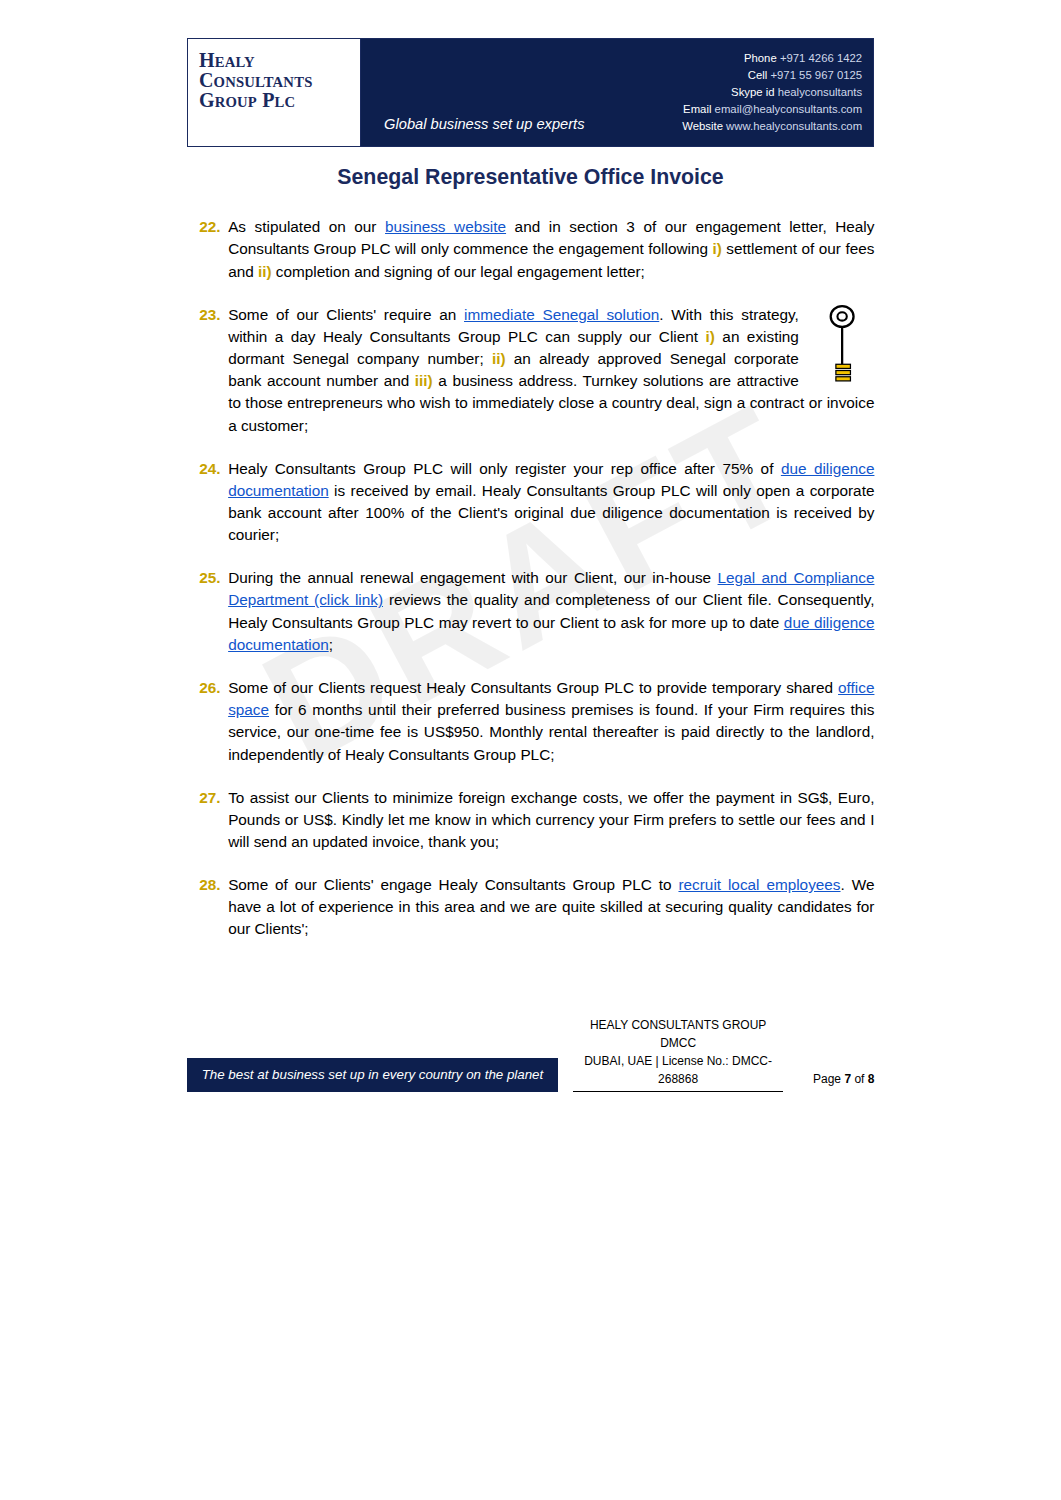HEALY
CONSULTANTS
GROUP PLC
Phone +971 4266 1422
Cell +971 55 967 0125
Skype id healyconsultants
Email email@healyconsultants.com
Website www.healyconsultants.com
Global business set up experts
Senegal Representative Office Invoice
DRAFT
22. As stipulated on our business website and in section 3 of our engagement letter, Healy Consultants Group PLC will only commence the engagement following i) settlement of our fees and ii) completion and signing of our legal engagement letter;
23.
Some of our Clients' require an immediate Senegal solution. With this strategy, within a day Healy Consultants Group PLC can supply our Client i) an existing dormant Senegal company number; ii) an already approved Senegal corporate bank account number and iii) a business address. Turnkey solutions are attractive to those entrepreneurs who wish to immediately close a country deal, sign a contract or invoice a customer;
24. Healy Consultants Group PLC will only register your rep office after 75% of due diligence documentation is received by email. Healy Consultants Group PLC will only open a corporate bank account after 100% of the Client's original due diligence documentation is received by courier;
25. During the annual renewal engagement with our Client, our in-house Legal and Compliance Department (click link) reviews the quality and completeness of our Client file. Consequently, Healy Consultants Group PLC may revert to our Client to ask for more up to date due diligence documentation;
26. Some of our Clients request Healy Consultants Group PLC to provide temporary shared office space for 6 months until their preferred business premises is found. If your Firm requires this service, our one-time fee is US$950. Monthly rental thereafter is paid directly to the landlord, independently of Healy Consultants Group PLC;
27. To assist our Clients to minimize foreign exchange costs, we offer the payment in SG$, Euro, Pounds or US$. Kindly let me know in which currency your Firm prefers to settle our fees and I will send an updated invoice, thank you;
28. Some of our Clients' engage Healy Consultants Group PLC to recruit local employees. We have a lot of experience in this area and we are quite skilled at securing quality candidates for our Clients';
The best at business set up in every country on the planet
HEALY CONSULTANTS GROUP DMCC
DUBAI, UAE | License No.: DMCC-268868
Page 7 of 8